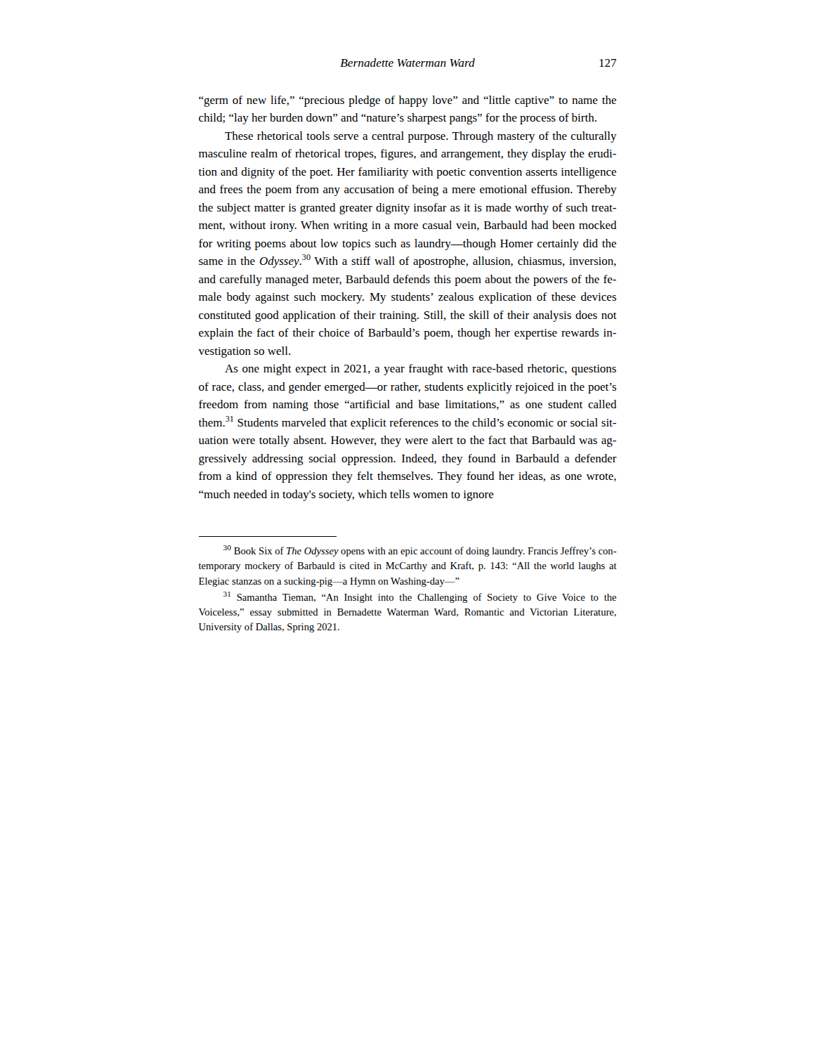Bernadette Waterman Ward 127
“germ of new life,” “precious pledge of happy love” and “little captive” to name the child; “lay her burden down” and “nature’s sharpest pangs” for the process of birth.
These rhetorical tools serve a central purpose. Through mastery of the culturally masculine realm of rhetorical tropes, figures, and arrangement, they display the erudition and dignity of the poet. Her familiarity with poetic convention asserts intelligence and frees the poem from any accusation of being a mere emotional effusion. Thereby the subject matter is granted greater dignity insofar as it is made worthy of such treatment, without irony. When writing in a more casual vein, Barbauld had been mocked for writing poems about low topics such as laundry—though Homer certainly did the same in the Odyssey.30 With a stiff wall of apostrophe, allusion, chiasmus, inversion, and carefully managed meter, Barbauld defends this poem about the powers of the female body against such mockery. My students’ zealous explication of these devices constituted good application of their training. Still, the skill of their analysis does not explain the fact of their choice of Barbauld’s poem, though her expertise rewards investigation so well.
As one might expect in 2021, a year fraught with race-based rhetoric, questions of race, class, and gender emerged—or rather, students explicitly rejoiced in the poet’s freedom from naming those “artificial and base limitations,” as one student called them.31 Students marveled that explicit references to the child’s economic or social situation were totally absent. However, they were alert to the fact that Barbauld was aggressively addressing social oppression. Indeed, they found in Barbauld a defender from a kind of oppression they felt themselves. They found her ideas, as one wrote, “much needed in today's society, which tells women to ignore
30 Book Six of The Odyssey opens with an epic account of doing laundry. Francis Jeffrey’s contemporary mockery of Barbauld is cited in McCarthy and Kraft, p. 143: “All the world laughs at Elegiac stanzas on a sucking-pig—a Hymn on Washing-day—”
31 Samantha Tieman, “An Insight into the Challenging of Society to Give Voice to the Voiceless,” essay submitted in Bernadette Waterman Ward, Romantic and Victorian Literature, University of Dallas, Spring 2021.